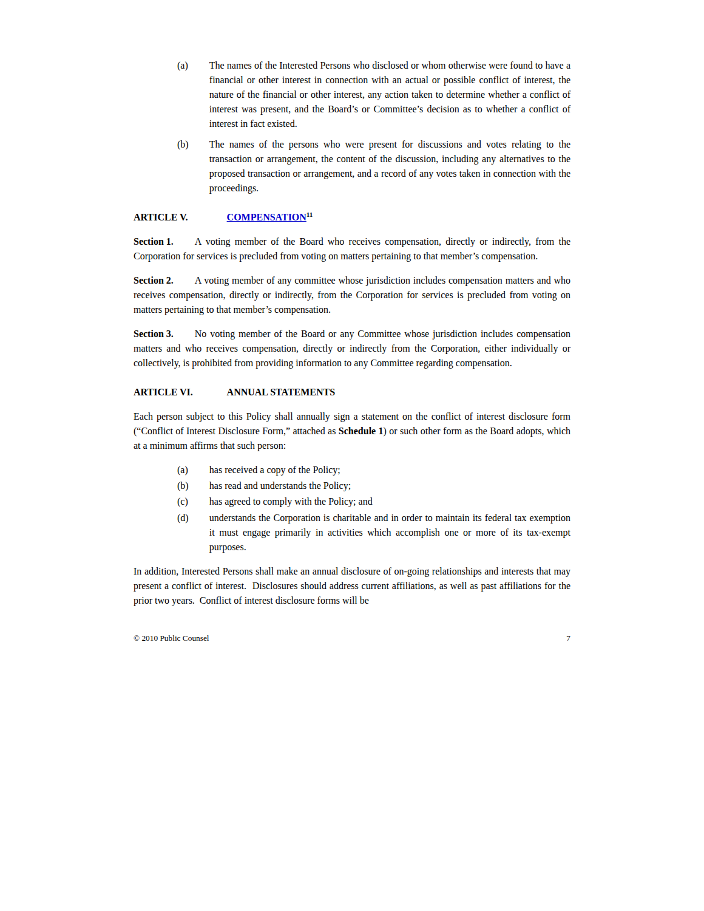(a) The names of the Interested Persons who disclosed or whom otherwise were found to have a financial or other interest in connection with an actual or possible conflict of interest, the nature of the financial or other interest, any action taken to determine whether a conflict of interest was present, and the Board’s or Committee’s decision as to whether a conflict of interest in fact existed.
(b) The names of the persons who were present for discussions and votes relating to the transaction or arrangement, the content of the discussion, including any alternatives to the proposed transaction or arrangement, and a record of any votes taken in connection with the proceedings.
ARTICLE V. COMPENSATION11
Section 1. A voting member of the Board who receives compensation, directly or indirectly, from the Corporation for services is precluded from voting on matters pertaining to that member’s compensation.
Section 2. A voting member of any committee whose jurisdiction includes compensation matters and who receives compensation, directly or indirectly, from the Corporation for services is precluded from voting on matters pertaining to that member’s compensation.
Section 3. No voting member of the Board or any Committee whose jurisdiction includes compensation matters and who receives compensation, directly or indirectly from the Corporation, either individually or collectively, is prohibited from providing information to any Committee regarding compensation.
ARTICLE VI. ANNUAL STATEMENTS
Each person subject to this Policy shall annually sign a statement on the conflict of interest disclosure form (“Conflict of Interest Disclosure Form,” attached as Schedule 1) or such other form as the Board adopts, which at a minimum affirms that such person:
(a) has received a copy of the Policy;
(b) has read and understands the Policy;
(c) has agreed to comply with the Policy; and
(d) understands the Corporation is charitable and in order to maintain its federal tax exemption it must engage primarily in activities which accomplish one or more of its tax-exempt purposes.
In addition, Interested Persons shall make an annual disclosure of on-going relationships and interests that may present a conflict of interest. Disclosures should address current affiliations, as well as past affiliations for the prior two years. Conflict of interest disclosure forms will be
© 2010 Public Counsel 7